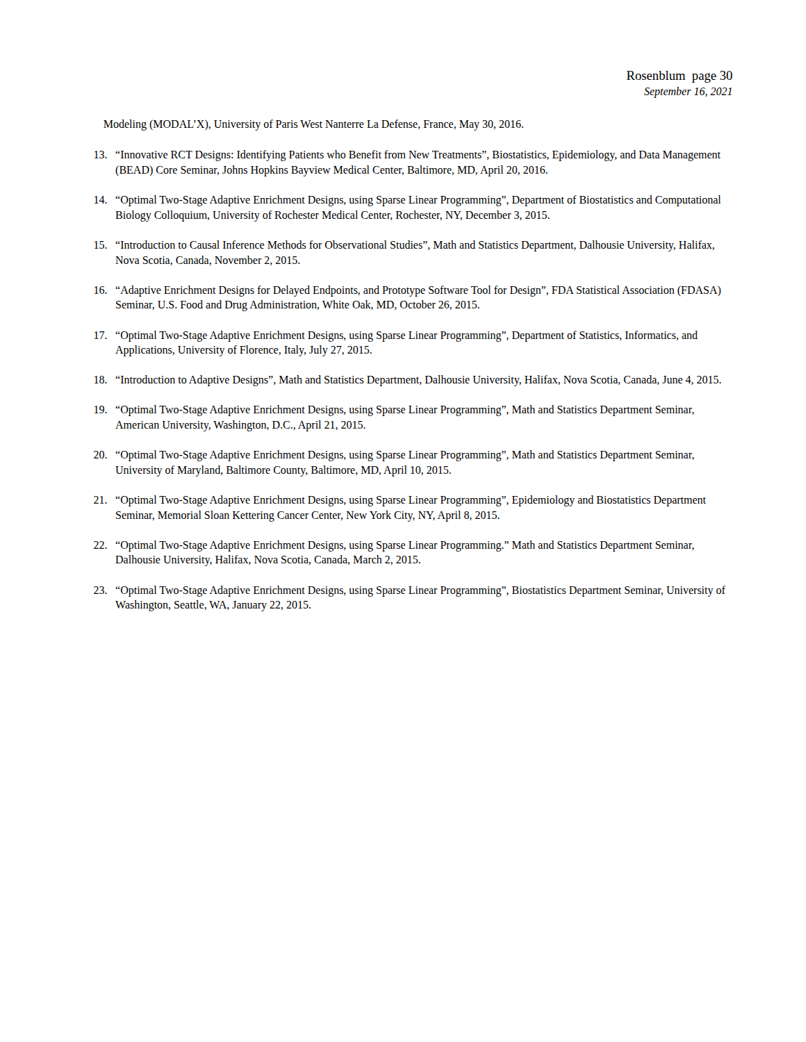Rosenblum page 30
September 16, 2021
Modeling (MODAL’X), University of Paris West Nanterre La Defense, France, May 30, 2016.
“Innovative RCT Designs: Identifying Patients who Benefit from New Treatments”, Biostatistics, Epidemiology, and Data Management (BEAD) Core Seminar, Johns Hopkins Bayview Medical Center, Baltimore, MD, April 20, 2016.
“Optimal Two-Stage Adaptive Enrichment Designs, using Sparse Linear Programming”, Department of Biostatistics and Computational Biology Colloquium, University of Rochester Medical Center, Rochester, NY, December 3, 2015.
“Introduction to Causal Inference Methods for Observational Studies”, Math and Statistics Department, Dalhousie University, Halifax, Nova Scotia, Canada, November 2, 2015.
“Adaptive Enrichment Designs for Delayed Endpoints, and Prototype Software Tool for Design”, FDA Statistical Association (FDASA) Seminar, U.S. Food and Drug Administration, White Oak, MD, October 26, 2015.
“Optimal Two-Stage Adaptive Enrichment Designs, using Sparse Linear Programming”, Department of Statistics, Informatics, and Applications, University of Florence, Italy, July 27, 2015.
“Introduction to Adaptive Designs”, Math and Statistics Department, Dalhousie University, Halifax, Nova Scotia, Canada, June 4, 2015.
“Optimal Two-Stage Adaptive Enrichment Designs, using Sparse Linear Programming”, Math and Statistics Department Seminar, American University, Washington, D.C., April 21, 2015.
“Optimal Two-Stage Adaptive Enrichment Designs, using Sparse Linear Programming”, Math and Statistics Department Seminar, University of Maryland, Baltimore County, Baltimore, MD, April 10, 2015.
“Optimal Two-Stage Adaptive Enrichment Designs, using Sparse Linear Programming”, Epidemiology and Biostatistics Department Seminar, Memorial Sloan Kettering Cancer Center, New York City, NY, April 8, 2015.
“Optimal Two-Stage Adaptive Enrichment Designs, using Sparse Linear Programming.” Math and Statistics Department Seminar, Dalhousie University, Halifax, Nova Scotia, Canada, March 2, 2015.
“Optimal Two-Stage Adaptive Enrichment Designs, using Sparse Linear Programming”, Biostatistics Department Seminar, University of Washington, Seattle, WA, January 22, 2015.